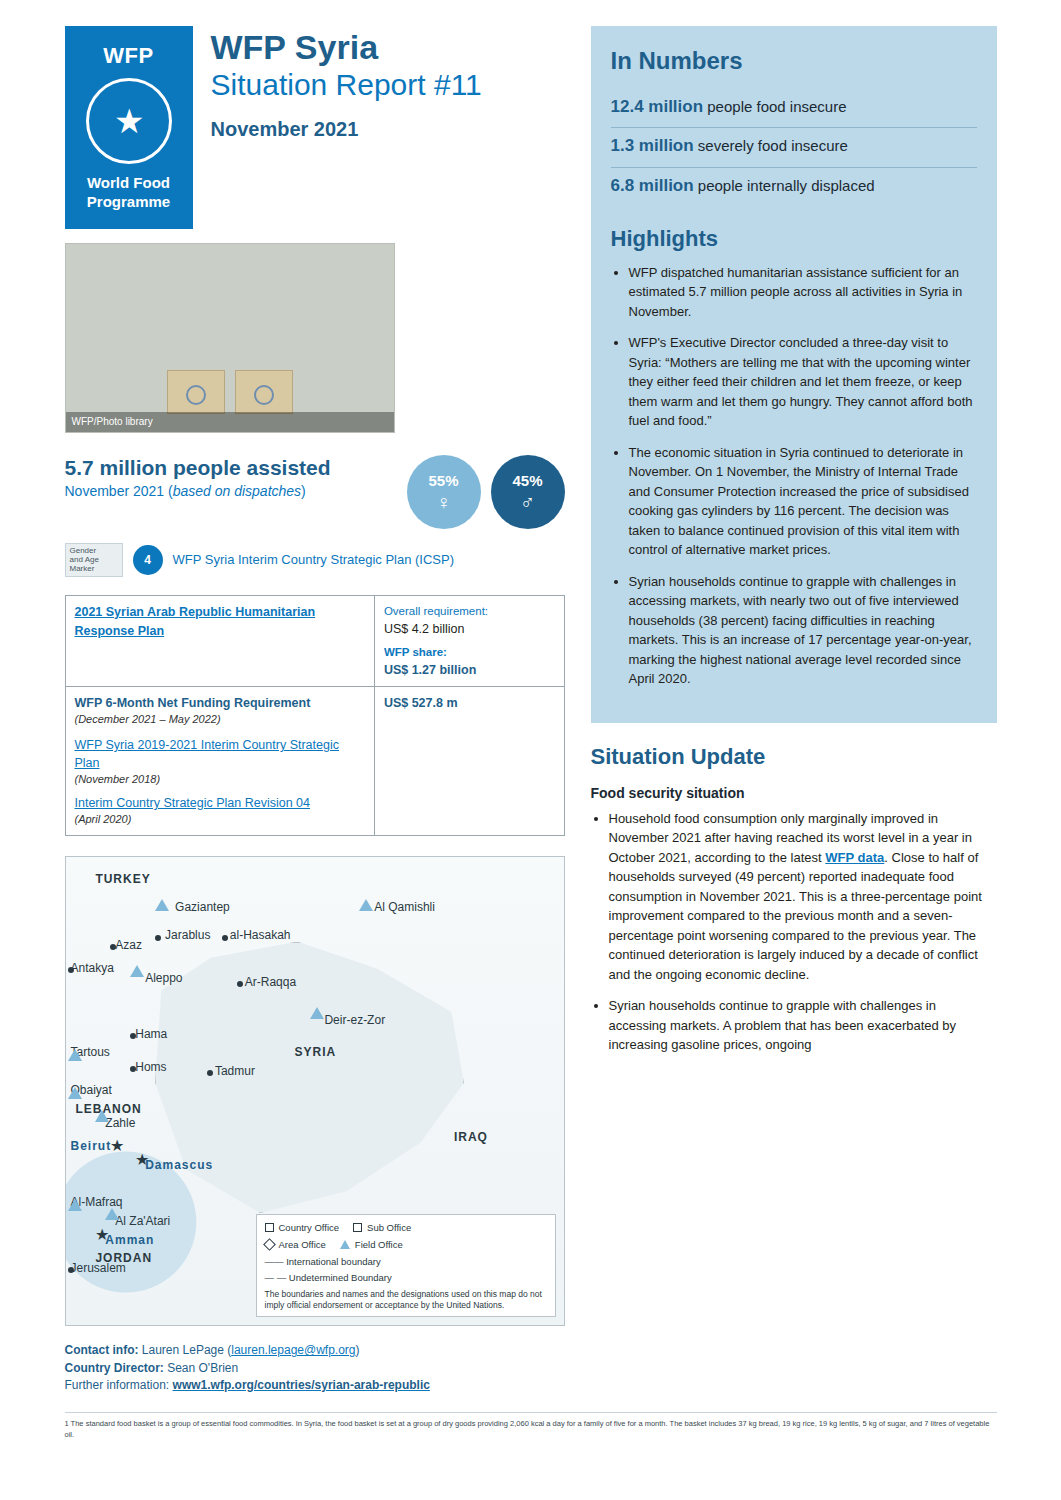WFP
★
World Food
Programme
WFP Syria
Situation Report #11
November 2021
WFP/Photo library
5.7 million people assisted
November 2021 (based on dispatches)
55%♀
45%♂
Gender
and Age
Marker
4
WFP Syria Interim Country Strategic Plan (ICSP)
| 2021 Syrian Arab Republic Humanitarian Response Plan | Overall requirement: US$ 4.2 billion WFP share: US$ 1.27 billion |
| WFP 6-Month Net Funding Requirement (December 2021 – May 2022) WFP Syria 2019-2021 Interim Country Strategic Plan (November 2018) Interim Country Strategic Plan Revision 04 (April 2020) | US$ 527.8 m |
TURKEY
SYRIA
LEBANON
IRAQ
JORDAN
SAUDI ARABIA
Gaziantep
Jarablus
al-Hasakah
Al Qamishli
Azaz
Antakya
Aleppo
Ar-Raqqa
Deir-ez-Zor
Hama
Tartous
Homs
Tadmur
Qbaiyat
Zahle
Beirut
★
Damascus
★
Al-Mafraq
Al Za'Atari
Amman
★
Jerusalem
Country Office
Sub Office
Area Office
Field Office
—— International boundary
— — Undetermined Boundary
The boundaries and names and the designations used on this map do not imply official endorsement or acceptance by the United Nations.
Contact info: Lauren LePage (lauren.lepage@wfp.org)
Country Director: Sean O'Brien
Further information: www1.wfp.org/countries/syrian-arab-republic
In Numbers
12.4 million people food insecure
1.3 million severely food insecure
6.8 million people internally displaced
Highlights
WFP dispatched humanitarian assistance sufficient for an estimated 5.7 million people across all activities in Syria in November.
WFP's Executive Director concluded a three-day visit to Syria: “Mothers are telling me that with the upcoming winter they either feed their children and let them freeze, or keep them warm and let them go hungry. They cannot afford both fuel and food.”
The economic situation in Syria continued to deteriorate in November. On 1 November, the Ministry of Internal Trade and Consumer Protection increased the price of subsidised cooking gas cylinders by 116 percent. The decision was taken to balance continued provision of this vital item with control of alternative market prices.
Syrian households continue to grapple with challenges in accessing markets, with nearly two out of five interviewed households (38 percent) facing difficulties in reaching markets. This is an increase of 17 percentage year-on-year, marking the highest national average level recorded since April 2020.
Situation Update
Food security situation
Household food consumption only marginally improved in November 2021 after having reached its worst level in a year in October 2021, according to the latest WFP data. Close to half of households surveyed (49 percent) reported inadequate food consumption in November 2021. This is a three-percentage point improvement compared to the previous month and a seven-percentage point worsening compared to the previous year. The continued deterioration is largely induced by a decade of conflict and the ongoing economic decline.
Syrian households continue to grapple with challenges in accessing markets. A problem that has been exacerbated by increasing gasoline prices, ongoing
1 The standard food basket is a group of essential food commodities. In Syria, the food basket is set at a group of dry goods providing 2,060 kcal a day for a family of five for a month. The basket includes 37 kg bread, 19 kg rice, 19 kg lentils, 5 kg of sugar, and 7 litres of vegetable oil.